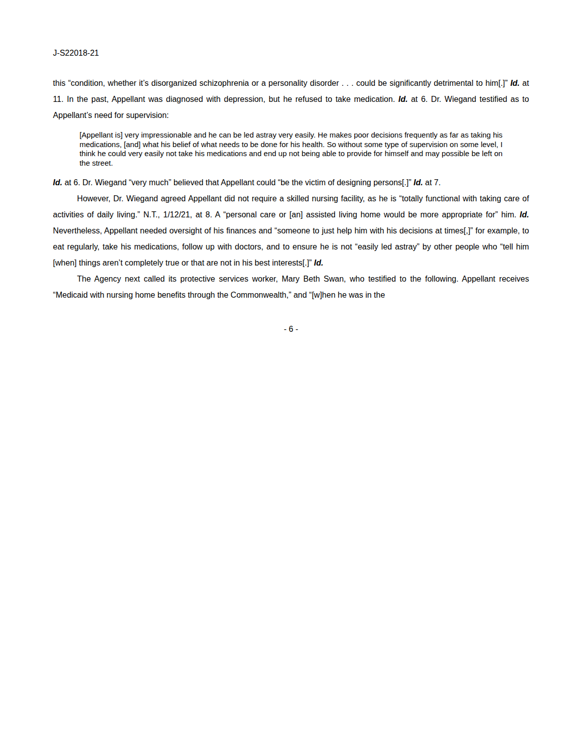J-S22018-21
this “condition, whether it’s disorganized schizophrenia or a personality disorder . . . could be significantly detrimental to him[.]” Id. at 11. In the past, Appellant was diagnosed with depression, but he refused to take medication. Id. at 6. Dr. Wiegand testified as to Appellant’s need for supervision:
[Appellant is] very impressionable and he can be led astray very easily. He makes poor decisions frequently as far as taking his medications, [and] what his belief of what needs to be done for his health. So without some type of supervision on some level, I think he could very easily not take his medications and end up not being able to provide for himself and may possible be left on the street.
Id. at 6. Dr. Wiegand “very much” believed that Appellant could “be the victim of designing persons[.]” Id. at 7.
However, Dr. Wiegand agreed Appellant did not require a skilled nursing facility, as he is “totally functional with taking care of activities of daily living.” N.T., 1/12/21, at 8. A “personal care or [an] assisted living home would be more appropriate for” him. Id. Nevertheless, Appellant needed oversight of his finances and “someone to just help him with his decisions at times[,]” for example, to eat regularly, take his medications, follow up with doctors, and to ensure he is not “easily led astray” by other people who “tell him [when] things aren’t completely true or that are not in his best interests[.]” Id.
The Agency next called its protective services worker, Mary Beth Swan, who testified to the following. Appellant receives “Medicaid with nursing home benefits through the Commonwealth,” and “[w]hen he was in the
- 6 -